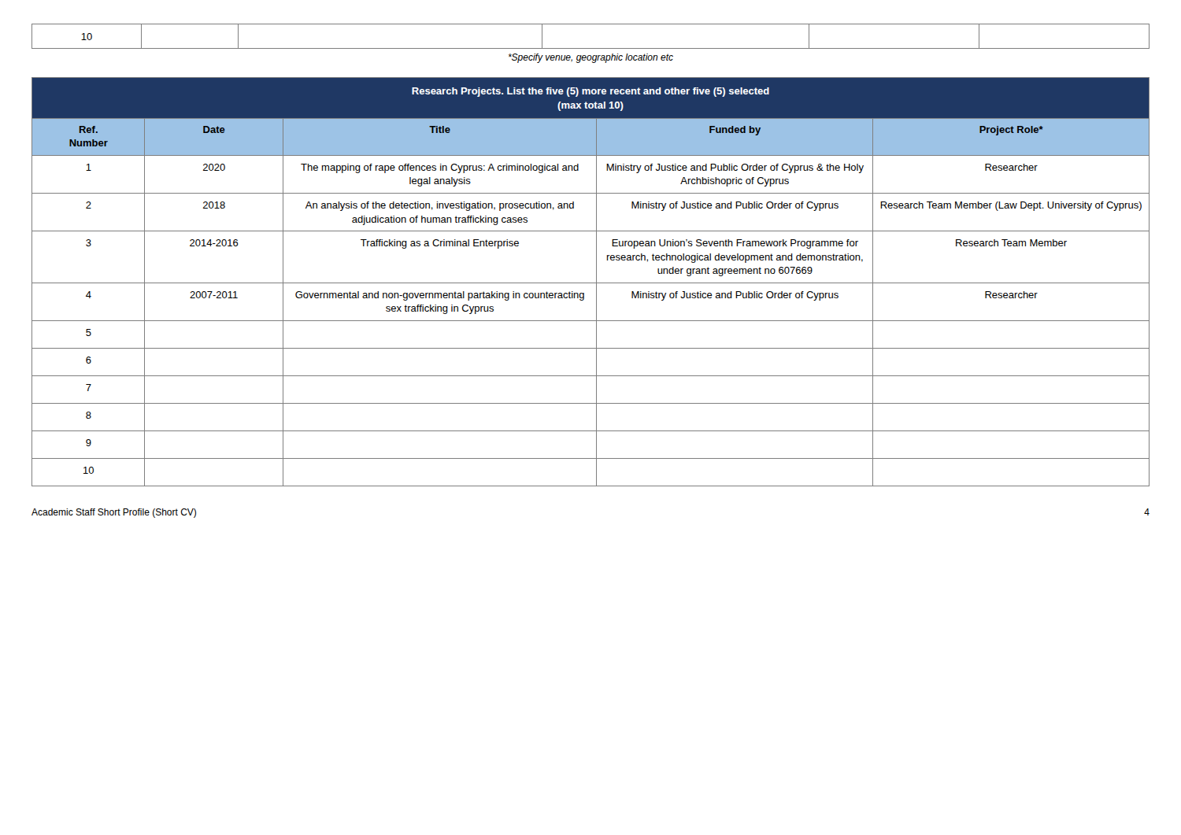| 10 | | | | | |
*Specify venue, geographic location etc
| Research Projects. List the five (5) more recent and other five (5) selected (max total 10) |
| --- |
| Ref. Number | Date | Title | Funded by | Project Role* |
| 1 | 2020 | The mapping of rape offences in Cyprus: A criminological and legal analysis | Ministry of Justice and Public Order of Cyprus & the Holy Archbishopric of Cyprus | Researcher |
| 2 | 2018 | An analysis of the detection, investigation, prosecution, and adjudication of human trafficking cases | Ministry of Justice and Public Order of Cyprus | Research Team Member (Law Dept. University of Cyprus) |
| 3 | 2014-2016 | Trafficking as a Criminal Enterprise | European Union’s Seventh Framework Programme for research, technological development and demonstration, under grant agreement no 607669 | Research Team Member |
| 4 | 2007-2011 | Governmental and non-governmental partaking in counteracting sex trafficking in Cyprus | Ministry of Justice and Public Order of Cyprus | Researcher |
| 5 | | | | |
| 6 | | | | |
| 7 | | | | |
| 8 | | | | |
| 9 | | | | |
| 10 | | | | |
Academic Staff Short Profile (Short CV) 4